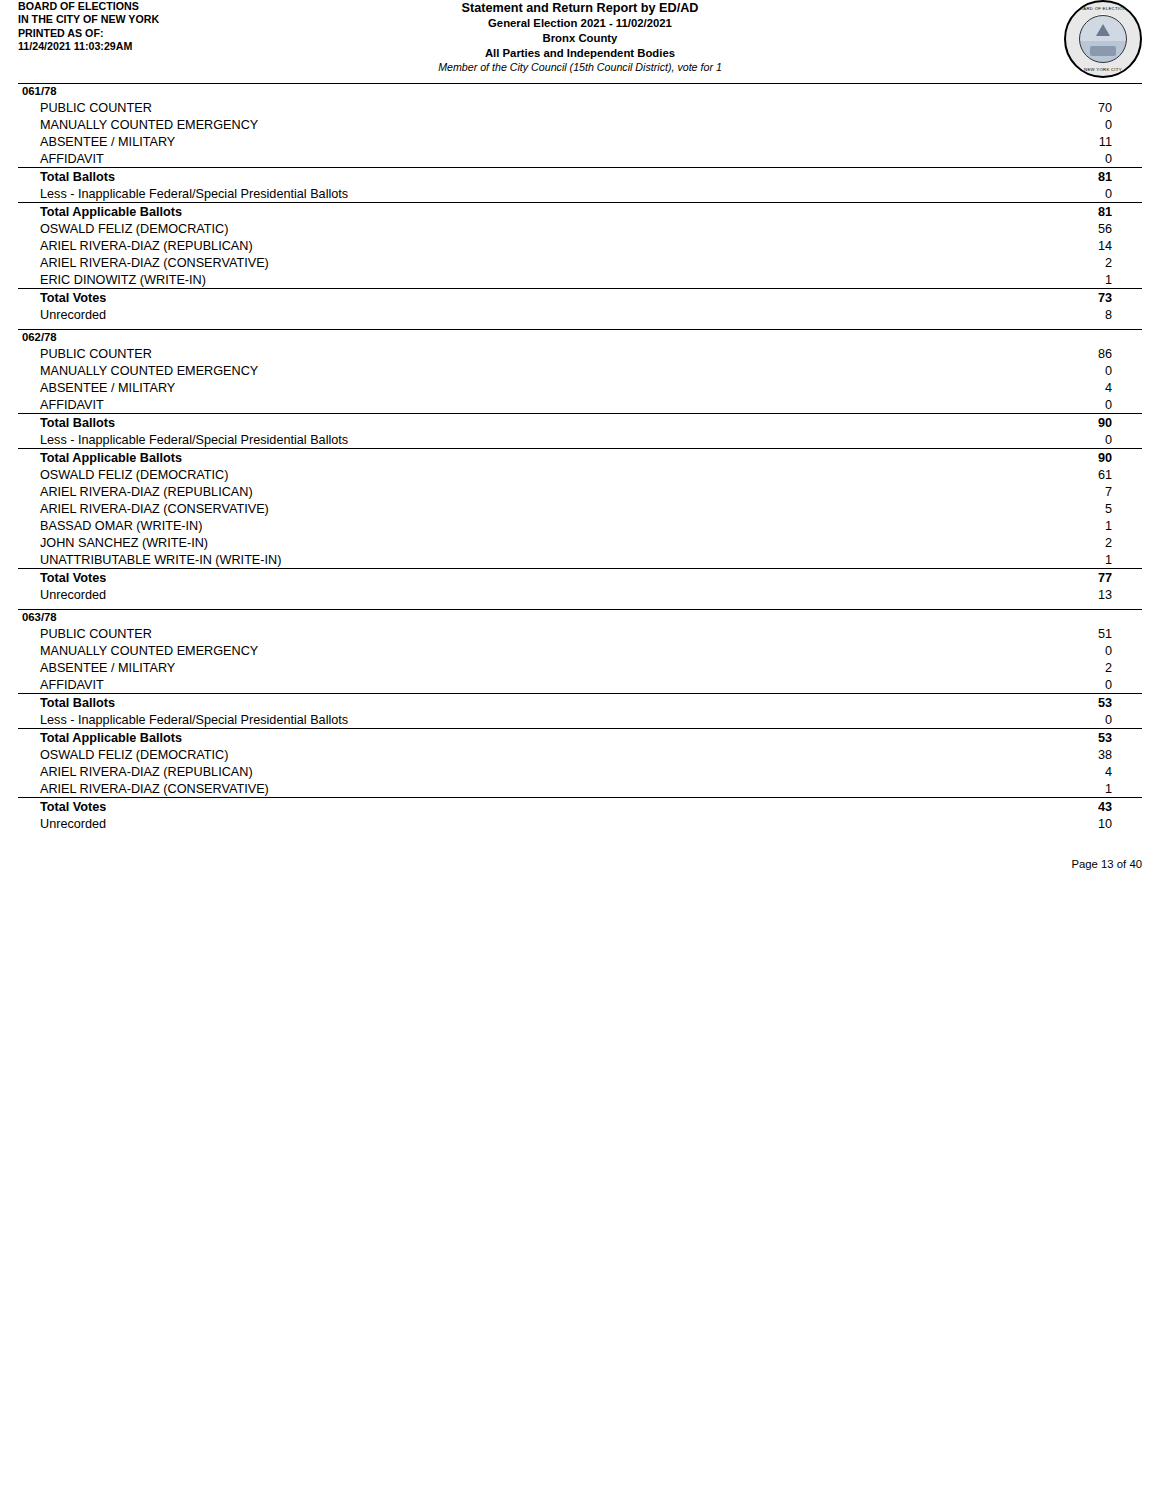BOARD OF ELECTIONS
IN THE CITY OF NEW YORK
PRINTED AS OF:
11/24/2021 11:03:29AM
Statement and Return Report by ED/AD
General Election 2021 - 11/02/2021
Bronx County
All Parties and Independent Bodies
Member of the City Council (15th Council District), vote for 1
061/78
| PUBLIC COUNTER | 70 |
| MANUALLY COUNTED EMERGENCY | 0 |
| ABSENTEE / MILITARY | 11 |
| AFFIDAVIT | 0 |
| Total Ballots | 81 |
| Less - Inapplicable Federal/Special Presidential Ballots | 0 |
| Total Applicable Ballots | 81 |
| OSWALD FELIZ (DEMOCRATIC) | 56 |
| ARIEL RIVERA-DIAZ (REPUBLICAN) | 14 |
| ARIEL RIVERA-DIAZ (CONSERVATIVE) | 2 |
| ERIC DINOWITZ (WRITE-IN) | 1 |
| Total Votes | 73 |
| Unrecorded | 8 |
062/78
| PUBLIC COUNTER | 86 |
| MANUALLY COUNTED EMERGENCY | 0 |
| ABSENTEE / MILITARY | 4 |
| AFFIDAVIT | 0 |
| Total Ballots | 90 |
| Less - Inapplicable Federal/Special Presidential Ballots | 0 |
| Total Applicable Ballots | 90 |
| OSWALD FELIZ (DEMOCRATIC) | 61 |
| ARIEL RIVERA-DIAZ (REPUBLICAN) | 7 |
| ARIEL RIVERA-DIAZ (CONSERVATIVE) | 5 |
| BASSAD OMAR (WRITE-IN) | 1 |
| JOHN SANCHEZ (WRITE-IN) | 2 |
| UNATTRIBUTABLE WRITE-IN (WRITE-IN) | 1 |
| Total Votes | 77 |
| Unrecorded | 13 |
063/78
| PUBLIC COUNTER | 51 |
| MANUALLY COUNTED EMERGENCY | 0 |
| ABSENTEE / MILITARY | 2 |
| AFFIDAVIT | 0 |
| Total Ballots | 53 |
| Less - Inapplicable Federal/Special Presidential Ballots | 0 |
| Total Applicable Ballots | 53 |
| OSWALD FELIZ (DEMOCRATIC) | 38 |
| ARIEL RIVERA-DIAZ (REPUBLICAN) | 4 |
| ARIEL RIVERA-DIAZ (CONSERVATIVE) | 1 |
| Total Votes | 43 |
| Unrecorded | 10 |
Page 13 of 40